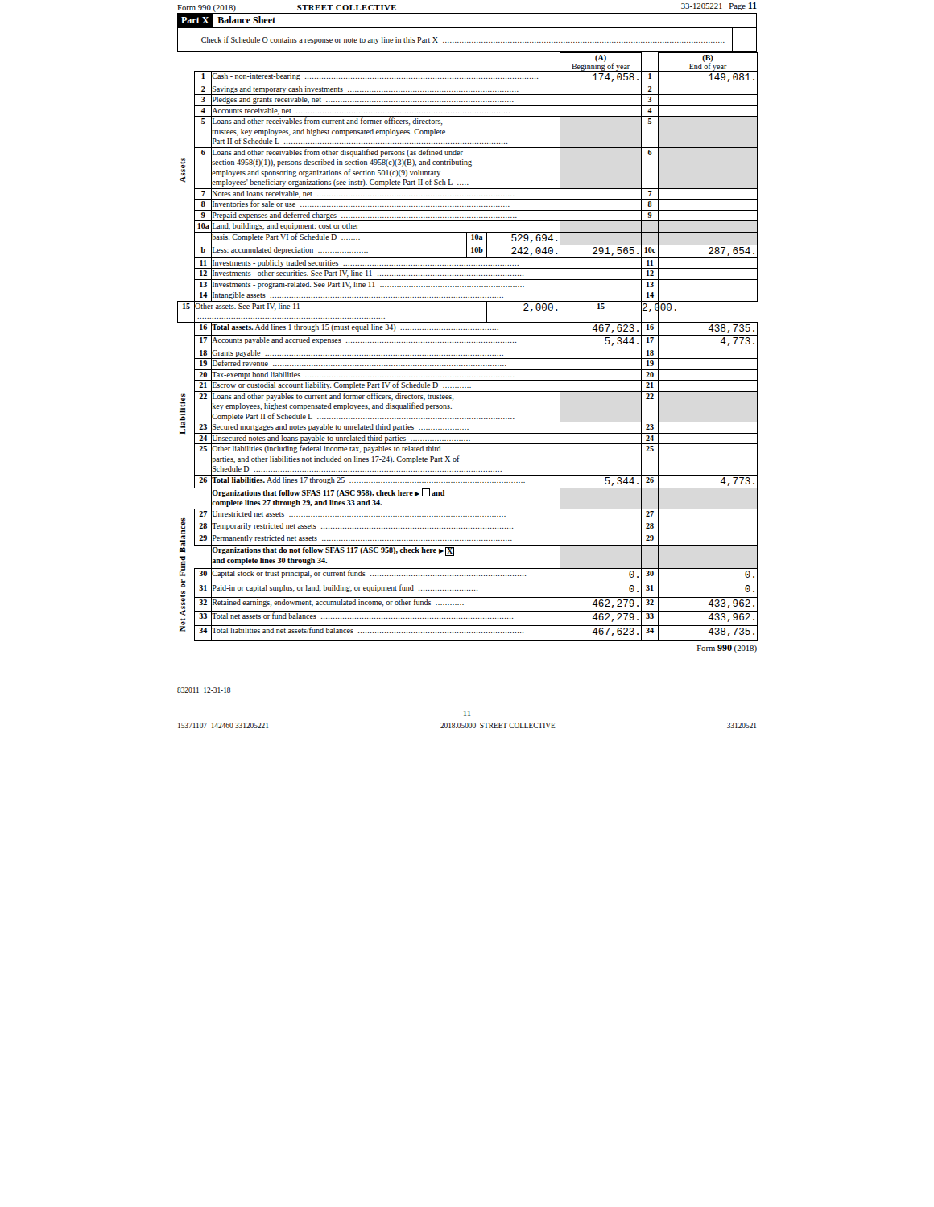Form 990 (2018)
STREET COLLECTIVE
33-1205221 Page 11
Part X
Balance Sheet
Check if Schedule O contains a response or note to any line in this Part X .....................................................................................................................
| Assets | | | | | (A) Beginning of year | | (B) End of year |
| 1 | Cash - non-interest-bearing ................................................................................................. | 174,058. | 1 | 149,081. |
| 2 | Savings and temporary cash investments ....................................................................... | | 2 | |
| 3 | Pledges and grants receivable, net .............................................................................. | | 3 | |
| 4 | Accounts receivable, net ......................................................................................... | | 4 | |
| 5 | Loans and other receivables from current and former officers, directors, trustees, key employees, and highest compensated employees. Complete Part II of Schedule L ............................................................................................. | | 5 | |
| 6 | Loans and other receivables from other disqualified persons (as defined under section 4958(f)(1)), persons described in section 4958(c)(3)(B), and contributing employers and sponsoring organizations of section 501(c)(9) voluntary employees' beneficiary organizations (see instr). Complete Part II of Sch L ..... | | 6 | |
| 7 | Notes and loans receivable, net .................................................................................. | | 7 | |
| 8 | Inventories for sale or use ....................................................................................... | | 8 | |
| 9 | Prepaid expenses and deferred charges ......................................................................... | | 9 | |
| 10a | Land, buildings, and equipment: cost or other | | | |
| | basis. Complete Part VI of Schedule D ........ | 10a | 529,694. | | | |
| b | Less: accumulated depreciation ..................... | 10b | 242,040. | 291,565. | 10c | 287,654. |
| 11 | Investments - publicly traded securities ......................................................................... | | 11 | |
| 12 | Investments - other securities. See Part IV, line 11 ............................................................. | | 12 | |
| 13 | Investments - program-related. See Part IV, line 11 ............................................................ | | 13 | |
| 14 | Intangible assets ................................................................................................. | | 14 | |
| 15 | Other assets. See Part IV, line 11 .............................................................................. | 2,000. | 15 | 2,000. |
| | 16 | Total assets. Add lines 1 through 15 (must equal line 34) ......................................... | 467,623. | 16 | 438,735. |
| Liabilities | 17 | Accounts payable and accrued expenses ....................................................................... | 5,344. | 17 | 4,773. |
| 18 | Grants payable ................................................................................................... | | 18 | |
| 19 | Deferred revenue ................................................................................................. | | 19 | |
| 20 | Tax-exempt bond liabilities ....................................................................................... | | 20 | |
| 21 | Escrow or custodial account liability. Complete Part IV of Schedule D ............ | | 21 | |
| 22 | Loans and other payables to current and former officers, directors, trustees, key employees, highest compensated employees, and disqualified persons. Complete Part II of Schedule L .................................................................................. | | 22 | |
| 23 | Secured mortgages and notes payable to unrelated third parties ..................... | | 23 | |
| 24 | Unsecured notes and loans payable to unrelated third parties ......................... | | 24 | |
| 25 | Other liabilities (including federal income tax, payables to related third parties, and other liabilities not included on lines 17-24). Complete Part X of Schedule D ....................................................................................................... | | 25 | |
| 26 | Total liabilities. Add lines 17 through 25 ......................................................................... | 5,344. | 26 | 4,773. |
| | Organizations that follow SFAS 117 (ASC 958), check here and complete lines 27 through 29, and lines 33 and 34. | | | |
| Net Assets or Fund Balances | 27 | Unrestricted net assets .......................................................................................... | | 27 | |
| 28 | Temporarily restricted net assets ................................................................................ | | 28 | |
| 29 | Permanently restricted net assets ............................................................................... | | 29 | |
| | Organizations that do not follow SFAS 117 (ASC 958), check here X and complete lines 30 through 34. | | | |
| 30 | Capital stock or trust principal, or current funds ................................................................. | 0. | 30 | 0. |
| 31 | Paid-in or capital surplus, or land, building, or equipment fund ......................... | 0. | 31 | 0. |
| 32 | Retained earnings, endowment, accumulated income, or other funds ............ | 462,279. | 32 | 433,962. |
| 33 | Total net assets or fund balances ................................................................................ | 462,279. | 33 | 433,962. |
| 34 | Total liabilities and net assets/fund balances ..................................................................... | 467,623. | 34 | 438,735. |
Form 990 (2018)
832011 12-31-18
11
15371107 142460 331205221
2018.05000 STREET COLLECTIVE
33120521